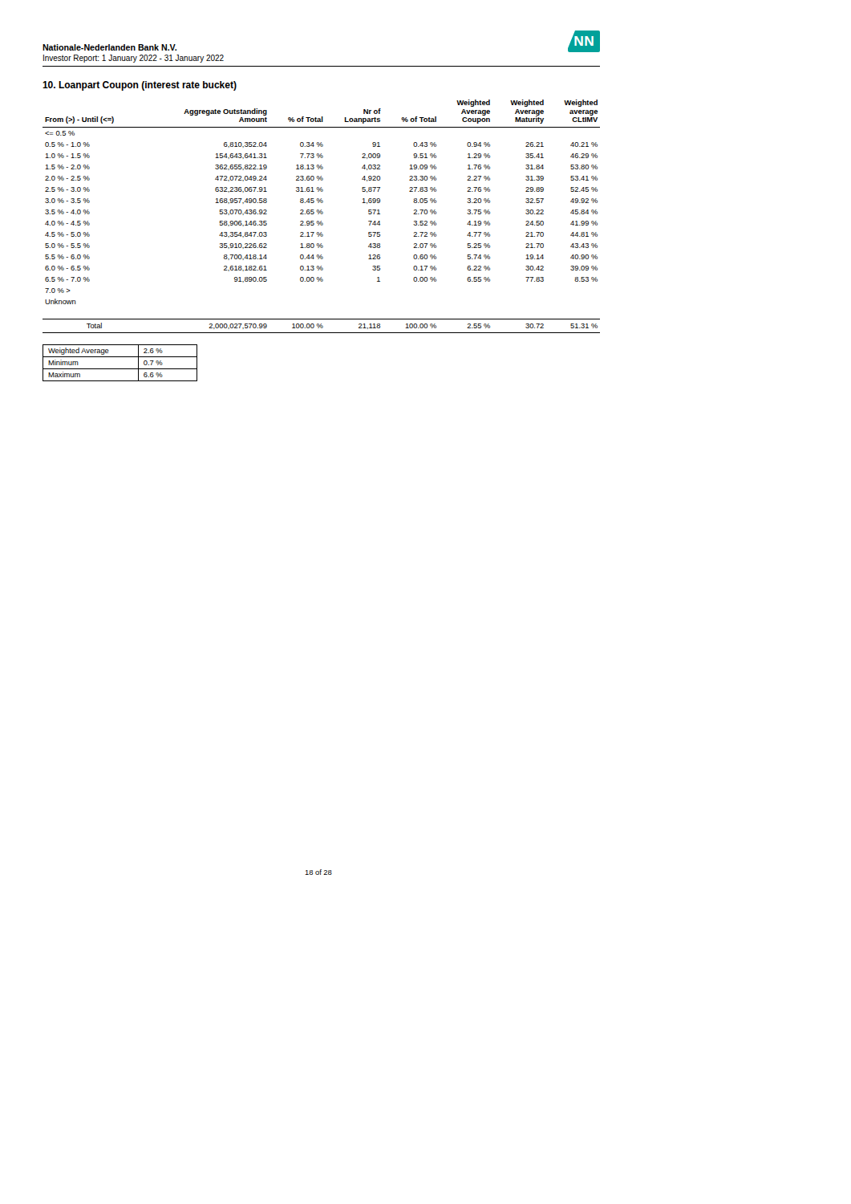NN
Nationale-Nederlanden Bank N.V.
Investor Report: 1 January 2022 - 31 January 2022
10. Loanpart Coupon (interest rate bucket)
| From (>) - Until (<=) | Aggregate Outstanding Amount | % of Total | Nr of Loanparts | % of Total | Weighted Average Coupon | Weighted Average Maturity | Weighted average CLtIMV |
| --- | --- | --- | --- | --- | --- | --- | --- |
| <= 0.5 % | | | | | | | |
| 0.5 % - 1.0 % | 6,810,352.04 | 0.34 % | 91 | 0.43 % | 0.94 % | 26.21 | 40.21 % |
| 1.0 % - 1.5 % | 154,643,641.31 | 7.73 % | 2,009 | 9.51 % | 1.29 % | 35.41 | 46.29 % |
| 1.5 % - 2.0 % | 362,655,822.19 | 18.13 % | 4,032 | 19.09 % | 1.76 % | 31.84 | 53.80 % |
| 2.0 % - 2.5 % | 472,072,049.24 | 23.60 % | 4,920 | 23.30 % | 2.27 % | 31.39 | 53.41 % |
| 2.5 % - 3.0 % | 632,236,067.91 | 31.61 % | 5,877 | 27.83 % | 2.76 % | 29.89 | 52.45 % |
| 3.0 % - 3.5 % | 168,957,490.58 | 8.45 % | 1,699 | 8.05 % | 3.20 % | 32.57 | 49.92 % |
| 3.5 % - 4.0 % | 53,070,436.92 | 2.65 % | 571 | 2.70 % | 3.75 % | 30.22 | 45.84 % |
| 4.0 % - 4.5 % | 58,906,146.35 | 2.95 % | 744 | 3.52 % | 4.19 % | 24.50 | 41.99 % |
| 4.5 % - 5.0 % | 43,354,847.03 | 2.17 % | 575 | 2.72 % | 4.77 % | 21.70 | 44.81 % |
| 5.0 % - 5.5 % | 35,910,226.62 | 1.80 % | 438 | 2.07 % | 5.25 % | 21.70 | 43.43 % |
| 5.5 % - 6.0 % | 8,700,418.14 | 0.44 % | 126 | 0.60 % | 5.74 % | 19.14 | 40.90 % |
| 6.0 % - 6.5 % | 2,618,182.61 | 0.13 % | 35 | 0.17 % | 6.22 % | 30.42 | 39.09 % |
| 6.5 % - 7.0 % | 91,890.05 | 0.00 % | 1 | 0.00 % | 6.55 % | 77.83 | 8.53 % |
| 7.0 % > | | | | | | | |
| Unknown | | | | | | | |
| Total | 2,000,027,570.99 | 100.00 % | 21,118 | 100.00 % | 2.55 % | 30.72 | 51.31 % |
| Weighted Average | 2.6 % |
| Minimum | 0.7 % |
| Maximum | 6.6 % |
18 of 28